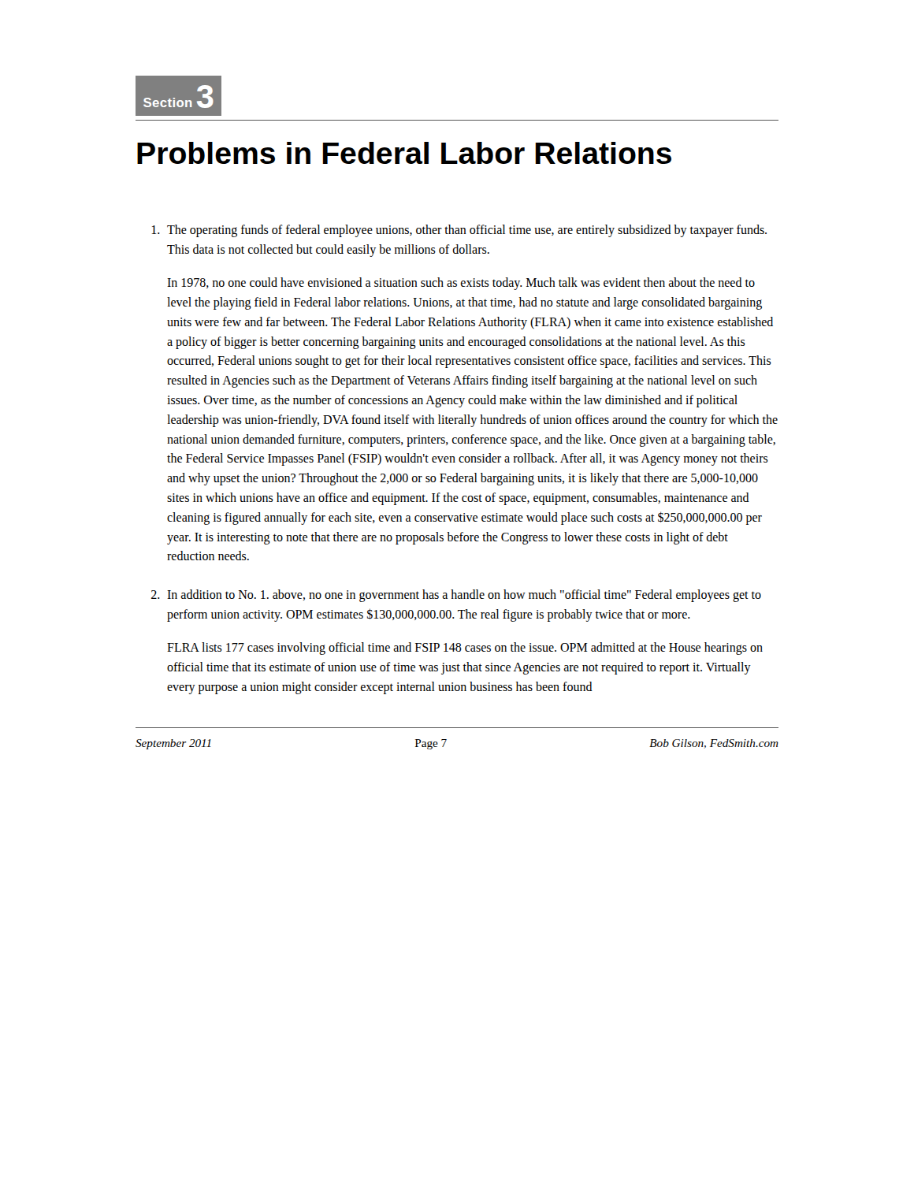Section 3
Problems in Federal Labor Relations
The operating funds of federal employee unions, other than official time use, are entirely subsidized by taxpayer funds. This data is not collected but could easily be millions of dollars.
In 1978, no one could have envisioned a situation such as exists today. Much talk was evident then about the need to level the playing field in Federal labor relations. Unions, at that time, had no statute and large consolidated bargaining units were few and far between. The Federal Labor Relations Authority (FLRA) when it came into existence established a policy of bigger is better concerning bargaining units and encouraged consolidations at the national level. As this occurred, Federal unions sought to get for their local representatives consistent office space, facilities and services. This resulted in Agencies such as the Department of Veterans Affairs finding itself bargaining at the national level on such issues. Over time, as the number of concessions an Agency could make within the law diminished and if political leadership was union-friendly, DVA found itself with literally hundreds of union offices around the country for which the national union demanded furniture, computers, printers, conference space, and the like. Once given at a bargaining table, the Federal Service Impasses Panel (FSIP) wouldn't even consider a rollback. After all, it was Agency money not theirs and why upset the union? Throughout the 2,000 or so Federal bargaining units, it is likely that there are 5,000-10,000 sites in which unions have an office and equipment. If the cost of space, equipment, consumables, maintenance and cleaning is figured annually for each site, even a conservative estimate would place such costs at $250,000,000.00 per year. It is interesting to note that there are no proposals before the Congress to lower these costs in light of debt reduction needs.
In addition to No. 1. above, no one in government has a handle on how much "official time" Federal employees get to perform union activity. OPM estimates $130,000,000.00. The real figure is probably twice that or more.
FLRA lists 177 cases involving official time and FSIP 148 cases on the issue. OPM admitted at the House hearings on official time that its estimate of union use of time was just that since Agencies are not required to report it. Virtually every purpose a union might consider except internal union business has been found
September 2011 Page 7 Bob Gilson, FedSmith.com